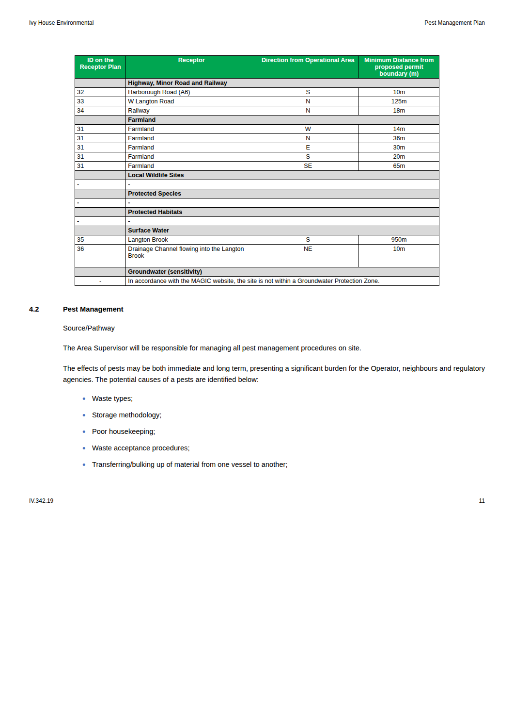Ivy House Environmental Pest Management Plan
| ID on the Receptor Plan | Receptor | Direction from Operational Area | Minimum Distance from proposed permit boundary (m) |
| --- | --- | --- | --- |
| | Highway, Minor Road and Railway |
| 32 | Harborough Road (A6) | S | 10m |
| 33 | W Langton Road | N | 125m |
| 34 | Railway | N | 18m |
| | Farmland |
| 31 | Farmland | W | 14m |
| 31 | Farmland | N | 36m |
| 31 | Farmland | E | 30m |
| 31 | Farmland | S | 20m |
| 31 | Farmland | SE | 65m |
| | Local Wildlife Sites |
| - | - |
| | Protected Species |
| - | - |
| | Protected Habitats |
| - | - |
| | Surface Water |
| 35 | Langton Brook | S | 950m |
| 36 | Drainage Channel flowing into the Langton Brook | NE | 10m |
| | Groundwater (sensitivity) |
| - | In accordance with the MAGIC website, the site is not within a Groundwater Protection Zone. |
4.2 Pest Management
Source/Pathway
The Area Supervisor will be responsible for managing all pest management procedures on site.
The effects of pests may be both immediate and long term, presenting a significant burden for the Operator, neighbours and regulatory agencies. The potential causes of a pests are identified below:
Waste types;
Storage methodology;
Poor housekeeping;
Waste acceptance procedures;
Transferring/bulking up of material from one vessel to another;
IV.342.19 11